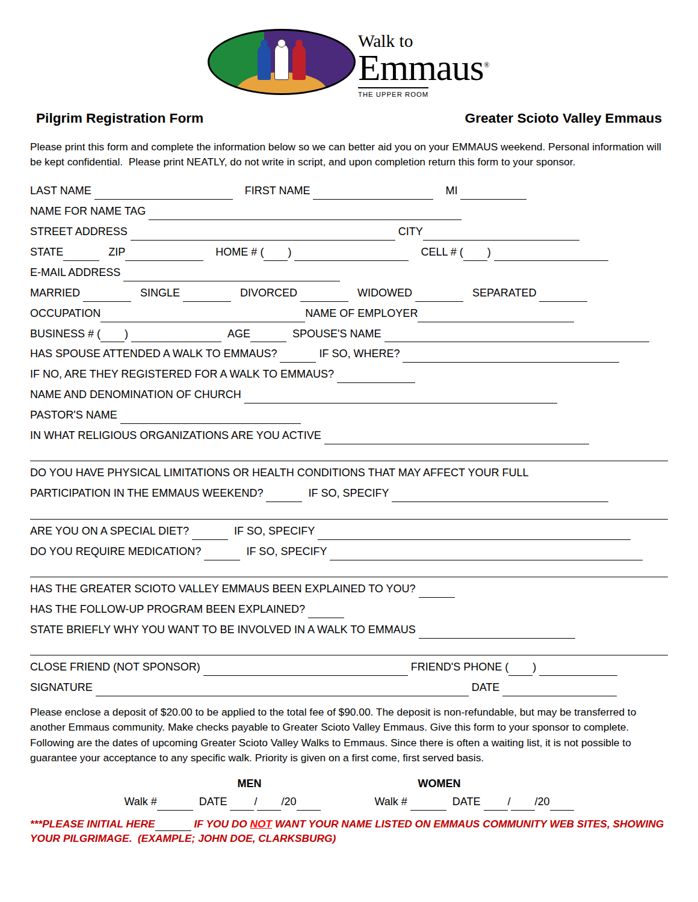Walk to
Emmaus®
THE UPPER ROOM
Pilgrim Registration Form Greater Scioto Valley Emmaus
Please print this form and complete the information below so we can better aid you on your EMMAUS weekend. Personal information will be kept confidential. Please print NEATLY, do not write in script, and upon completion return this form to your sponsor.
LAST NAME FIRST NAME MI
NAME FOR NAME TAG
STREET ADDRESS CITY
STATE ZIP HOME # ( ) CELL # ( )
E-MAIL ADDRESS
MARRIED SINGLE DIVORCED WIDOWED SEPARATED
OCCUPATION NAME OF EMPLOYER
BUSINESS # ( ) AGE SPOUSE'S NAME
HAS SPOUSE ATTENDED A WALK TO EMMAUS? IF SO, WHERE?
IF NO, ARE THEY REGISTERED FOR A WALK TO EMMAUS?
NAME AND DENOMINATION OF CHURCH
PASTOR'S NAME
IN WHAT RELIGIOUS ORGANIZATIONS ARE YOU ACTIVE
DO YOU HAVE PHYSICAL LIMITATIONS OR HEALTH CONDITIONS THAT MAY AFFECT YOUR FULL
PARTICIPATION IN THE EMMAUS WEEKEND? IF SO, SPECIFY
ARE YOU ON A SPECIAL DIET? IF SO, SPECIFY
DO YOU REQUIRE MEDICATION? IF SO, SPECIFY
HAS THE GREATER SCIOTO VALLEY EMMAUS BEEN EXPLAINED TO YOU?
HAS THE FOLLOW-UP PROGRAM BEEN EXPLAINED?
STATE BRIEFLY WHY YOU WANT TO BE INVOLVED IN A WALK TO EMMAUS
CLOSE FRIEND (NOT SPONSOR) FRIEND'S PHONE ( )
SIGNATURE DATE
Please enclose a deposit of $20.00 to be applied to the total fee of $90.00. The deposit is non-refundable, but may be transferred to another Emmaus community. Make checks payable to Greater Scioto Valley Emmaus. Give this form to your sponsor to complete. Following are the dates of upcoming Greater Scioto Valley Walks to Emmaus. Since there is often a waiting list, it is not possible to guarantee your acceptance to any specific walk. Priority is given on a first come, first served basis.
MEN WOMEN
Walk # DATE / /20 Walk # DATE / /20
***PLEASE INITIAL HERE IF YOU DO NOT WANT YOUR NAME LISTED ON EMMAUS COMMUNITY WEB SITES, SHOWING YOUR PILGRIMAGE. (EXAMPLE; JOHN DOE, CLARKSBURG)